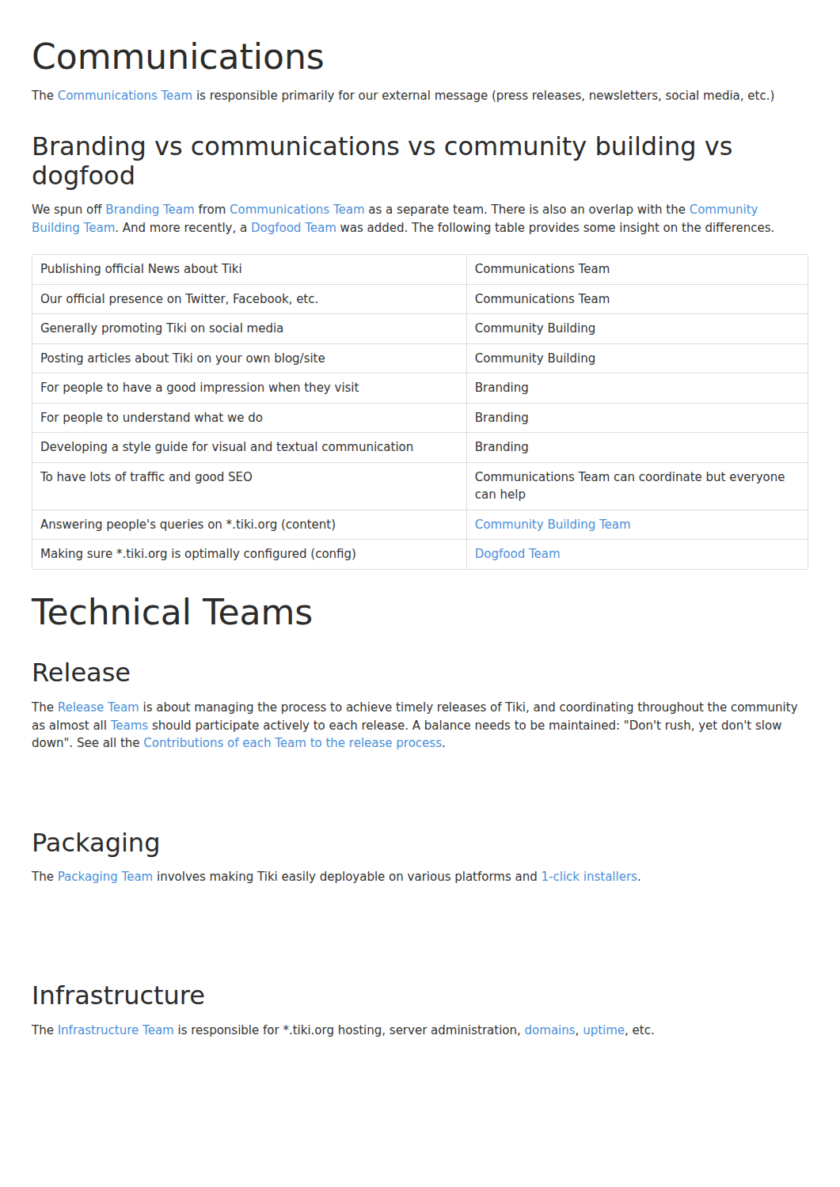Communications
The Communications Team is responsible primarily for our external message (press releases, newsletters, social media, etc.)
Branding vs communications vs community building vs dogfood
We spun off Branding Team from Communications Team as a separate team. There is also an overlap with the Community Building Team. And more recently, a Dogfood Team was added. The following table provides some insight on the differences.
| Publishing official News about Tiki | Communications Team |
| Our official presence on Twitter, Facebook, etc. | Communications Team |
| Generally promoting Tiki on social media | Community Building |
| Posting articles about Tiki on your own blog/site | Community Building |
| For people to have a good impression when they visit | Branding |
| For people to understand what we do | Branding |
| Developing a style guide for visual and textual communication | Branding |
| To have lots of traffic and good SEO | Communications Team can coordinate but everyone can help |
| Answering people's queries on *.tiki.org (content) | Community Building Team |
| Making sure *.tiki.org is optimally configured (config) | Dogfood Team |
Technical Teams
Release
The Release Team is about managing the process to achieve timely releases of Tiki, and coordinating throughout the community as almost all Teams should participate actively to each release. A balance needs to be maintained: "Don't rush, yet don't slow down". See all the Contributions of each Team to the release process.
Packaging
The Packaging Team involves making Tiki easily deployable on various platforms and 1-click installers.
Infrastructure
The Infrastructure Team is responsible for *.tiki.org hosting, server administration, domains, uptime, etc.